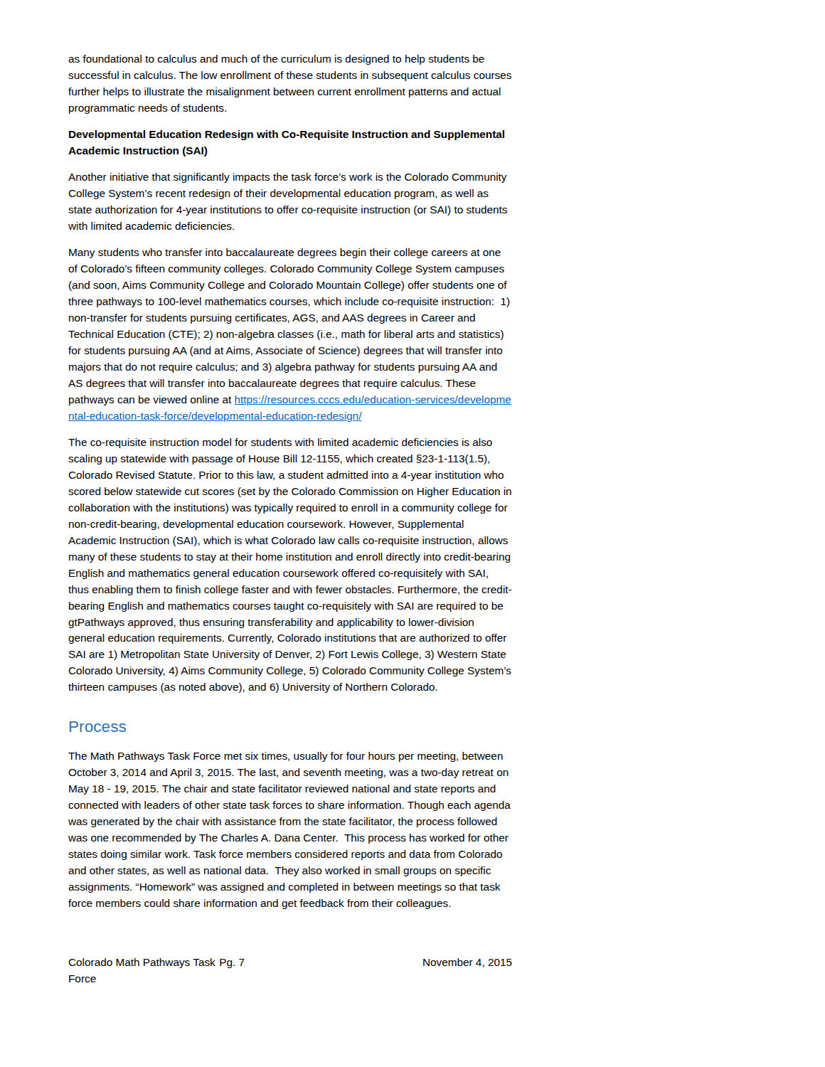as foundational to calculus and much of the curriculum is designed to help students be successful in calculus. The low enrollment of these students in subsequent calculus courses further helps to illustrate the misalignment between current enrollment patterns and actual programmatic needs of students.
Developmental Education Redesign with Co-Requisite Instruction and Supplemental Academic Instruction (SAI)
Another initiative that significantly impacts the task force’s work is the Colorado Community College System’s recent redesign of their developmental education program, as well as state authorization for 4-year institutions to offer co-requisite instruction (or SAI) to students with limited academic deficiencies.
Many students who transfer into baccalaureate degrees begin their college careers at one of Colorado’s fifteen community colleges. Colorado Community College System campuses (and soon, Aims Community College and Colorado Mountain College) offer students one of three pathways to 100-level mathematics courses, which include co-requisite instruction: 1) non-transfer for students pursuing certificates, AGS, and AAS degrees in Career and Technical Education (CTE); 2) non-algebra classes (i.e., math for liberal arts and statistics) for students pursuing AA (and at Aims, Associate of Science) degrees that will transfer into majors that do not require calculus; and 3) algebra pathway for students pursuing AA and AS degrees that will transfer into baccalaureate degrees that require calculus. These pathways can be viewed online at https://resources.cccs.edu/education-services/developmental-education-task-force/developmental-education-redesign/
The co-requisite instruction model for students with limited academic deficiencies is also scaling up statewide with passage of House Bill 12-1155, which created §23-1-113(1.5), Colorado Revised Statute. Prior to this law, a student admitted into a 4-year institution who scored below statewide cut scores (set by the Colorado Commission on Higher Education in collaboration with the institutions) was typically required to enroll in a community college for non-credit-bearing, developmental education coursework. However, Supplemental Academic Instruction (SAI), which is what Colorado law calls co-requisite instruction, allows many of these students to stay at their home institution and enroll directly into credit-bearing English and mathematics general education coursework offered co-requisitely with SAI, thus enabling them to finish college faster and with fewer obstacles. Furthermore, the credit-bearing English and mathematics courses taught co-requisitely with SAI are required to be gtPathways approved, thus ensuring transferability and applicability to lower-division general education requirements. Currently, Colorado institutions that are authorized to offer SAI are 1) Metropolitan State University of Denver, 2) Fort Lewis College, 3) Western State Colorado University, 4) Aims Community College, 5) Colorado Community College System’s thirteen campuses (as noted above), and 6) University of Northern Colorado.
Process
The Math Pathways Task Force met six times, usually for four hours per meeting, between October 3, 2014 and April 3, 2015. The last, and seventh meeting, was a two-day retreat on May 18 - 19, 2015. The chair and state facilitator reviewed national and state reports and connected with leaders of other state task forces to share information. Though each agenda was generated by the chair with assistance from the state facilitator, the process followed was one recommended by The Charles A. Dana Center. This process has worked for other states doing similar work. Task force members considered reports and data from Colorado and other states, as well as national data. They also worked in small groups on specific assignments. “Homework” was assigned and completed in between meetings so that task force members could share information and get feedback from their colleagues.
Colorado Math Pathways Task Force Pg. 7 November 4, 2015